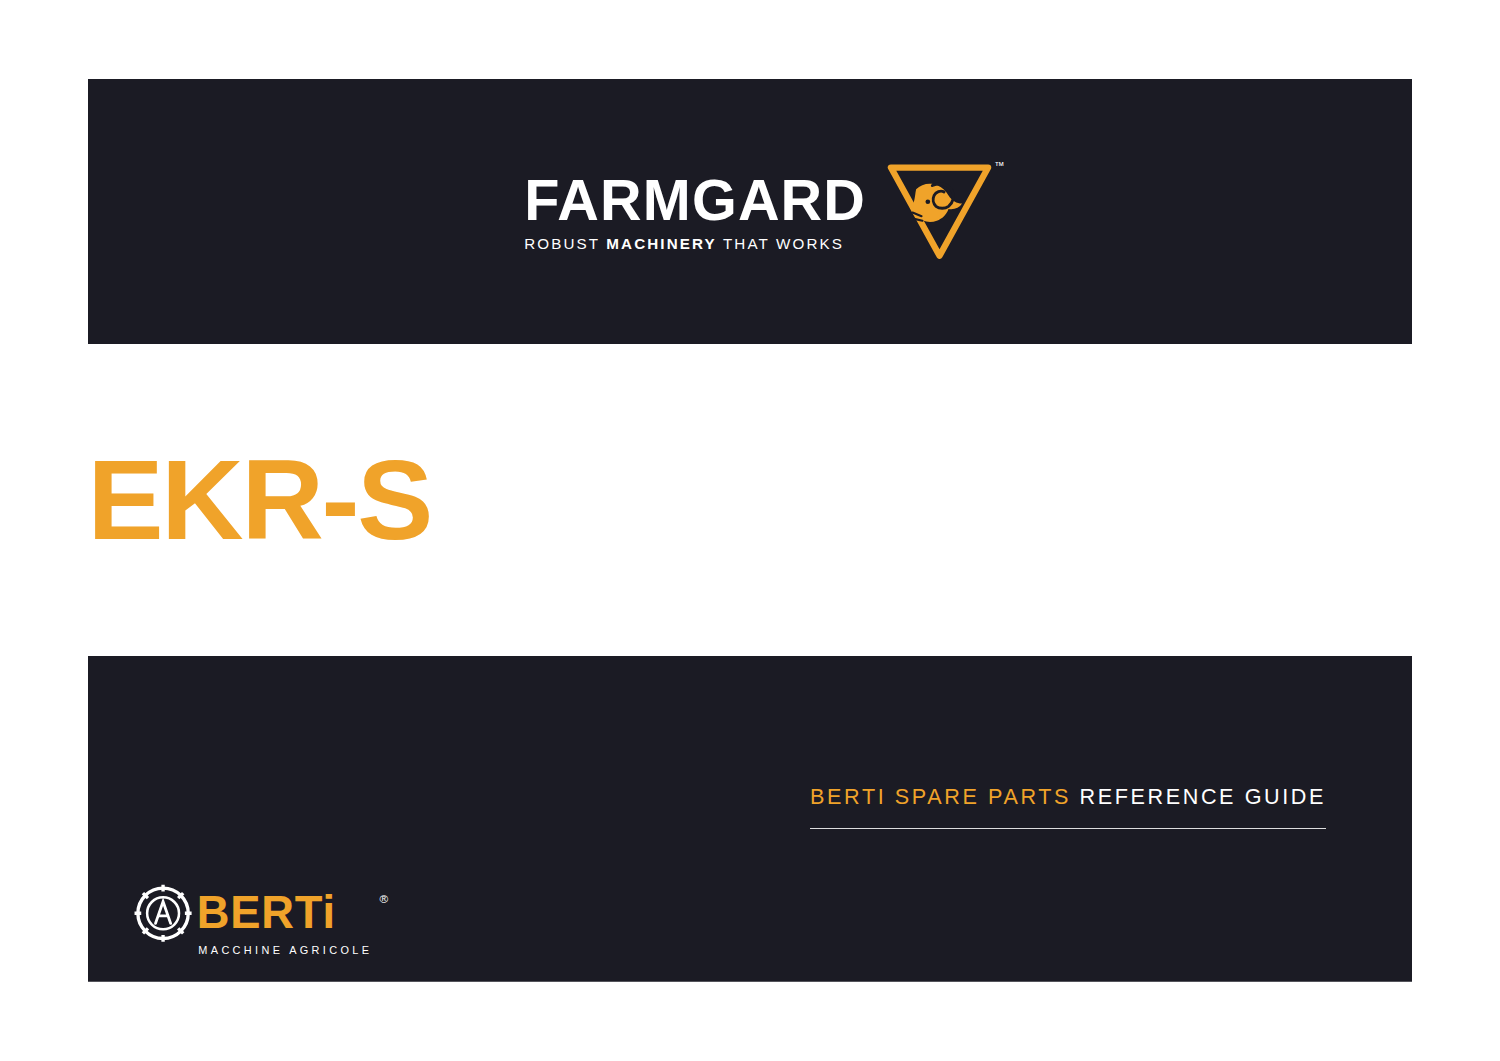Farmgard
Robust Machinery That Works
™
EKR-S
BERTI SPARE PARTS REFERENCE GUIDE
BERTi ® MACCHINE AGRICOLE